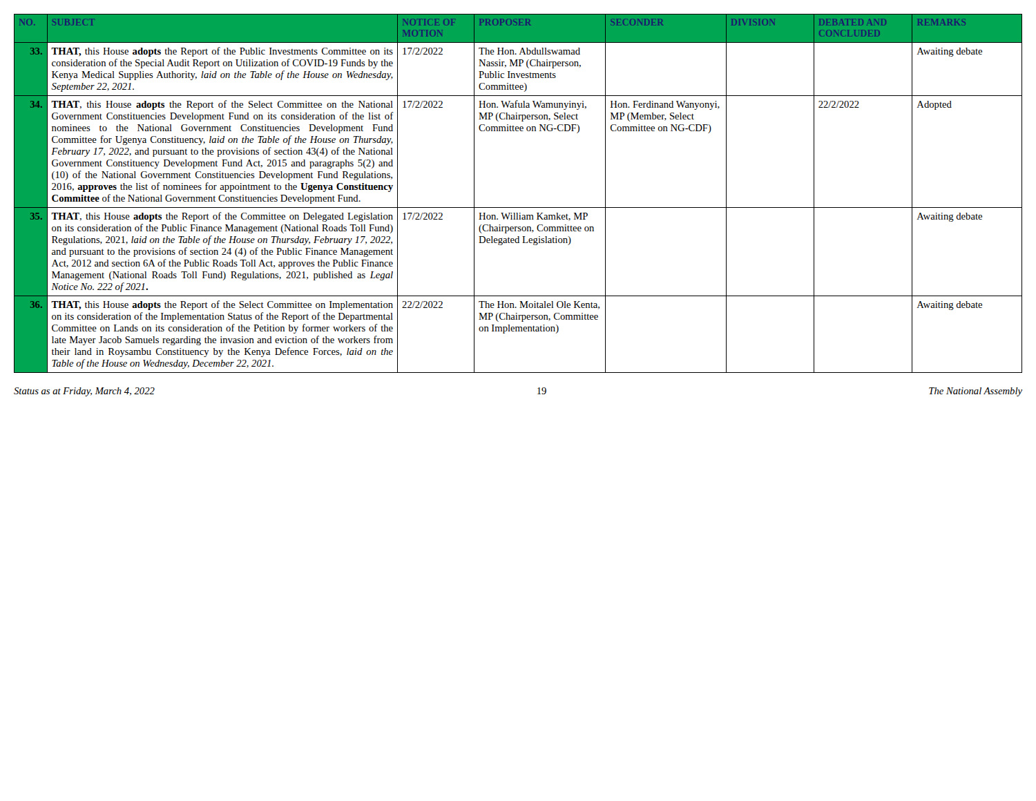| NO. | SUBJECT | NOTICE OF MOTION | PROPOSER | SECONDER | DIVISION | DEBATED AND CONCLUDED | REMARKS |
| --- | --- | --- | --- | --- | --- | --- | --- |
| 33. | THAT, this House adopts the Report of the Public Investments Committee on its consideration of the Special Audit Report on Utilization of COVID-19 Funds by the Kenya Medical Supplies Authority, laid on the Table of the House on Wednesday, September 22, 2021. | 17/2/2022 | The Hon. Abdullswamad Nassir, MP (Chairperson, Public Investments Committee) | | | | Awaiting debate |
| 34. | THAT , this House adopts the Report of the Select Committee on the National Government Constituencies Development Fund on its consideration of the list of nominees to the National Government Constituencies Development Fund Committee for Ugenya Constituency, laid on the Table of the House on Thursday, February 17, 2022 , and pursuant to the provisions of section 43(4) of the National Government Constituency Development Fund Act, 2015 and paragraphs 5(2) and (10) of the National Government Constituencies Development Fund Regulations, 2016, approves the list of nominees for appointment to the Ugenya Constituency Committee of the National Government Constituencies Development Fund. | 17/2/2022 | Hon. Wafula Wamunyinyi, MP (Chairperson, Select Committee on NG-CDF) | Hon. Ferdinand Wanyonyi, MP (Member, Select Committee on NG-CDF) | | 22/2/2022 | Adopted |
| 35. | THAT , this House adopts the Report of the Committee on Delegated Legislation on its consideration of the Public Finance Management (National Roads Toll Fund) Regulations, 2021, laid on the Table of the House on Thursday, February 17, 2022 , and pursuant to the provisions of section 24 (4) of the Public Finance Management Act, 2012 and section 6A of the Public Roads Toll Act, approves the Public Finance Management (National Roads Toll Fund) Regulations, 2021, published as Legal Notice No. 222 of 2021 . | 17/2/2022 | Hon. William Kamket, MP (Chairperson, Committee on Delegated Legislation) | | | | Awaiting debate |
| 36. | THAT, this House adopts the Report of the Select Committee on Implementation on its consideration of the Implementation Status of the Report of the Departmental Committee on Lands on its consideration of the Petition by former workers of the late Mayer Jacob Samuels regarding the invasion and eviction of the workers from their land in Roysambu Constituency by the Kenya Defence Forces, laid on the Table of the House on Wednesday, December 22, 2021. | 22/2/2022 | The Hon. Moitalel Ole Kenta, MP (Chairperson, Committee on Implementation) | | | | Awaiting debate |
Status as at Friday, March 4, 2022
19
The National Assembly